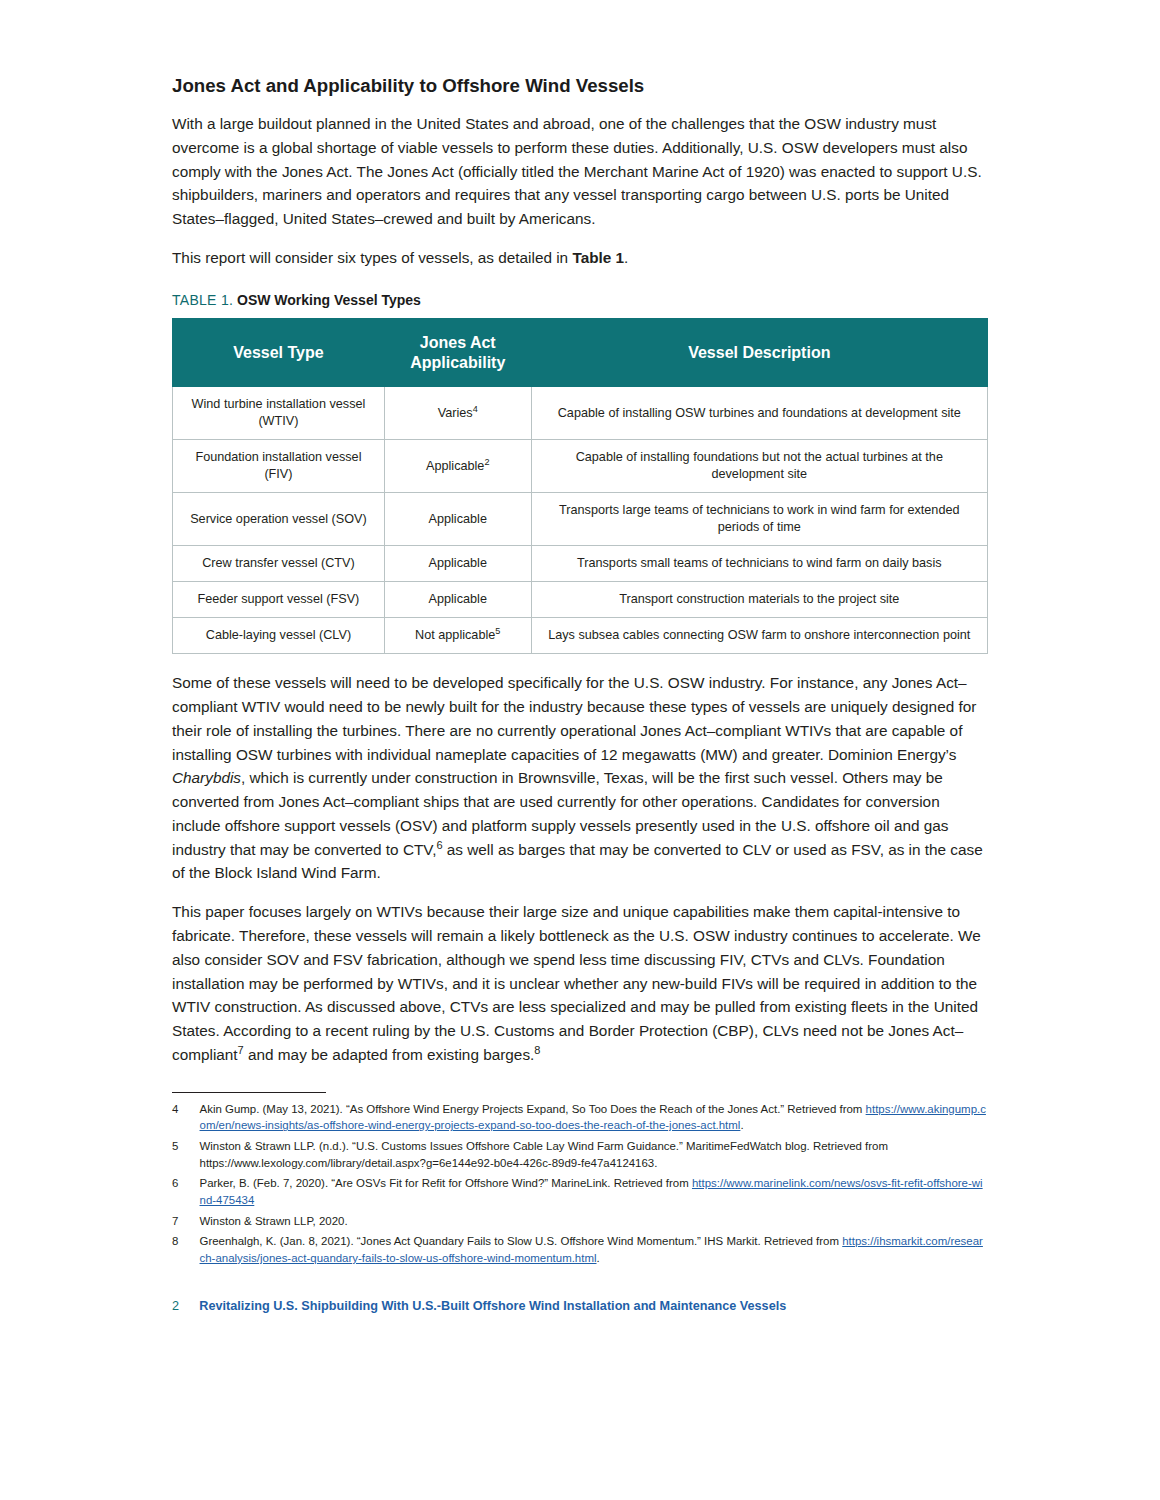Jones Act and Applicability to Offshore Wind Vessels
With a large buildout planned in the United States and abroad, one of the challenges that the OSW industry must overcome is a global shortage of viable vessels to perform these duties. Additionally, U.S. OSW developers must also comply with the Jones Act. The Jones Act (officially titled the Merchant Marine Act of 1920) was enacted to support U.S. shipbuilders, mariners and operators and requires that any vessel transporting cargo between U.S. ports be United States–flagged, United States–crewed and built by Americans.
This report will consider six types of vessels, as detailed in Table 1.
TABLE 1. OSW Working Vessel Types
| Vessel Type | Jones Act Applicability | Vessel Description |
| --- | --- | --- |
| Wind turbine installation vessel (WTIV) | Varies 4 | Capable of installing OSW turbines and foundations at development site |
| Foundation installation vessel (FIV) | Applicable 2 | Capable of installing foundations but not the actual turbines at the development site |
| Service operation vessel (SOV) | Applicable | Transports large teams of technicians to work in wind farm for extended periods of time |
| Crew transfer vessel (CTV) | Applicable | Transports small teams of technicians to wind farm on daily basis |
| Feeder support vessel (FSV) | Applicable | Transport construction materials to the project site |
| Cable-laying vessel (CLV) | Not applicable 5 | Lays subsea cables connecting OSW farm to onshore interconnection point |
Some of these vessels will need to be developed specifically for the U.S. OSW industry. For instance, any Jones Act–compliant WTIV would need to be newly built for the industry because these types of vessels are uniquely designed for their role of installing the turbines. There are no currently operational Jones Act–compliant WTIVs that are capable of installing OSW turbines with individual nameplate capacities of 12 megawatts (MW) and greater. Dominion Energy’s Charybdis, which is currently under construction in Brownsville, Texas, will be the first such vessel. Others may be converted from Jones Act–compliant ships that are used currently for other operations. Candidates for conversion include offshore support vessels (OSV) and platform supply vessels presently used in the U.S. offshore oil and gas industry that may be converted to CTV,6 as well as barges that may be converted to CLV or used as FSV, as in the case of the Block Island Wind Farm.
This paper focuses largely on WTIVs because their large size and unique capabilities make them capital-intensive to fabricate. Therefore, these vessels will remain a likely bottleneck as the U.S. OSW industry continues to accelerate. We also consider SOV and FSV fabrication, although we spend less time discussing FIV, CTVs and CLVs. Foundation installation may be performed by WTIVs, and it is unclear whether any new-build FIVs will be required in addition to the WTIV construction. As discussed above, CTVs are less specialized and may be pulled from existing fleets in the United States. According to a recent ruling by the U.S. Customs and Border Protection (CBP), CLVs need not be Jones Act–compliant7 and may be adapted from existing barges.8
Akin Gump. (May 13, 2021). “As Offshore Wind Energy Projects Expand, So Too Does the Reach of the Jones Act.” Retrieved from https://www.akingump.com/en/news-insights/as-offshore-wind-energy-projects-expand-so-too-does-the-reach-of-the-jones-act.html.
Winston & Strawn LLP. (n.d.). “U.S. Customs Issues Offshore Cable Lay Wind Farm Guidance.” MaritimeFedWatch blog. Retrieved from https://www.lexology.com/library/detail.aspx?g=6e144e92-b0e4-426c-89d9-fe47a4124163.
Parker, B. (Feb. 7, 2020). “Are OSVs Fit for Refit for Offshore Wind?” MarineLink. Retrieved from https://www.marinelink.com/news/osvs-fit-refit-offshore-wind-475434
Winston & Strawn LLP, 2020.
Greenhalgh, K. (Jan. 8, 2021). “Jones Act Quandary Fails to Slow U.S. Offshore Wind Momentum.” IHS Markit. Retrieved from https://ihsmarkit.com/research-analysis/jones-act-quandary-fails-to-slow-us-offshore-wind-momentum.html.
2 Revitalizing U.S. Shipbuilding With U.S.-Built Offshore Wind Installation and Maintenance Vessels